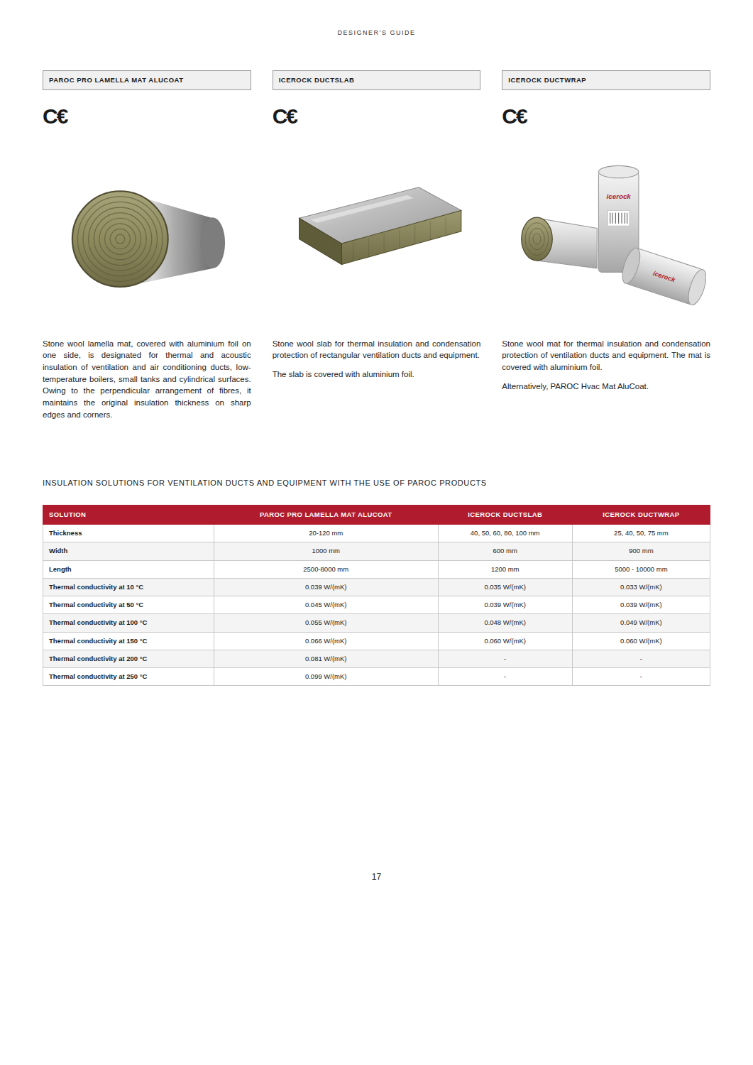Designer’s Guide
PAROC PRO LAMELLA MAT ALUCOAT
C€
Stone wool lamella mat, covered with aluminium foil on one side, is designated for thermal and acoustic insulation of ventilation and air conditioning ducts, low-temperature boilers, small tanks and cylindrical surfaces. Owing to the perpendicular arrangement of fibres, it maintains the original insulation thickness on sharp edges and corners.
ICEROCK DUCTSLAB
C€
Stone wool slab for thermal insulation and condensation protection of rectangular ventilation ducts and equipment.
The slab is covered with aluminium foil.
ICEROCK DUCTWRAP
C€
icerock icerock
Stone wool mat for thermal insulation and condensation protection of ventilation ducts and equipment. The mat is covered with aluminium foil.
Alternatively, PAROC Hvac Mat AluCoat.
Insulation solutions for ventilation ducts and equipment with the use of PAROC products
| SOLUTION | PAROC PRO LAMELLA MAT ALUCOAT | ICEROCK DUCTSLAB | ICEROCK DUCTWRAP |
| --- | --- | --- | --- |
| Thickness | 20-120 mm | 40, 50, 60, 80, 100 mm | 25, 40, 50, 75 mm |
| Width | 1000 mm | 600 mm | 900 mm |
| Length | 2500-8000 mm | 1200 mm | 5000 - 10000 mm |
| Thermal conductivity at 10 °C | 0.039 W/(mK) | 0.035 W/(mK) | 0.033 W/(mK) |
| Thermal conductivity at 50 °C | 0.045 W/(mK) | 0.039 W/(mK) | 0.039 W/(mK) |
| Thermal conductivity at 100 °C | 0.055 W/(mK) | 0.048 W/(mK) | 0.049 W/(mK) |
| Thermal conductivity at 150 °C | 0.066 W/(mK) | 0.060 W/(mK) | 0.060 W/(mK) |
| Thermal conductivity at 200 °C | 0.081 W/(mK) | - | - |
| Thermal conductivity at 250 °C | 0.099 W/(mK) | - | - |
17